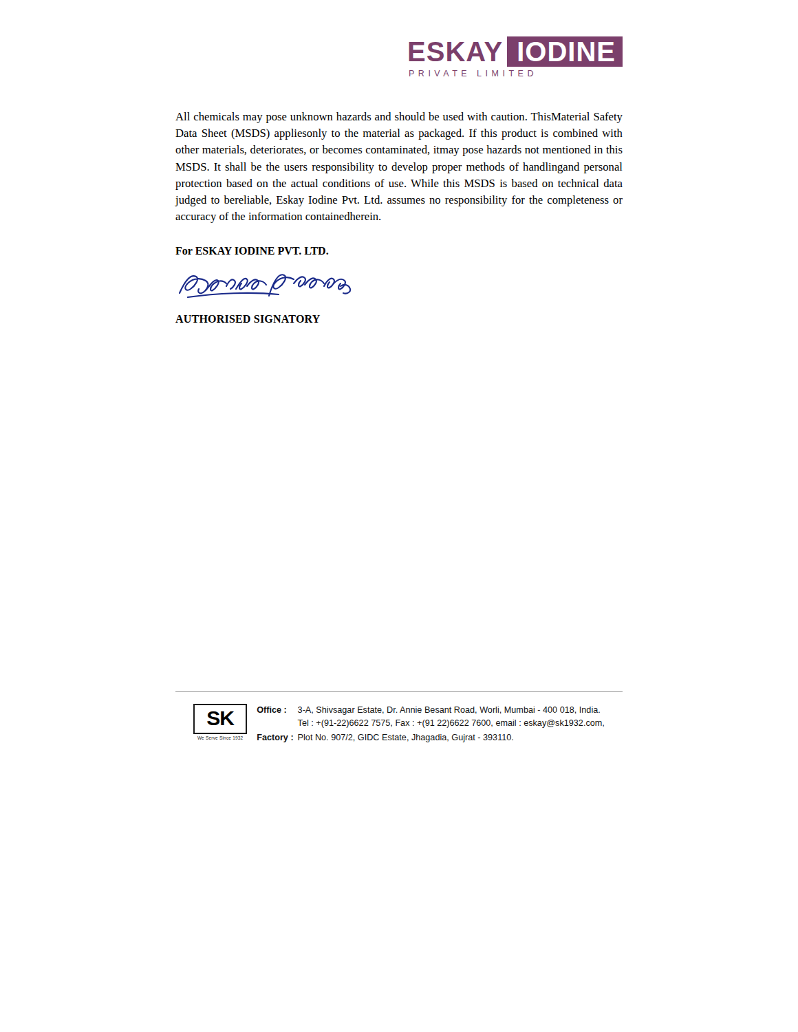ESKAY IODINE
PRIVATE LIMITED
All chemicals may pose unknown hazards and should be used with caution. ThisMaterial Safety Data Sheet (MSDS) appliesonly to the material as packaged. If this product is combined with other materials, deteriorates, or becomes contaminated, itmay pose hazards not mentioned in this MSDS. It shall be the users responsibility to develop proper methods of handlingand personal protection based on the actual conditions of use. While this MSDS is based on technical data judged to bereliable, Eskay Iodine Pvt. Ltd. assumes no responsibility for the completeness or accuracy of the information containedherein.
For ESKAY IODINE PVT. LTD.
AUTHORISED SIGNATORY
SK
We Serve Since 1932
| Office : | 3-A, Shivsagar Estate, Dr. Annie Besant Road, Worli, Mumbai - 400 018, India. Tel : +(91-22)6622 7575, Fax : +(91 22)6622 7600, email : eskay@sk1932.com, |
| Factory : | Plot No. 907/2, GIDC Estate, Jhagadia, Gujrat - 393110. |